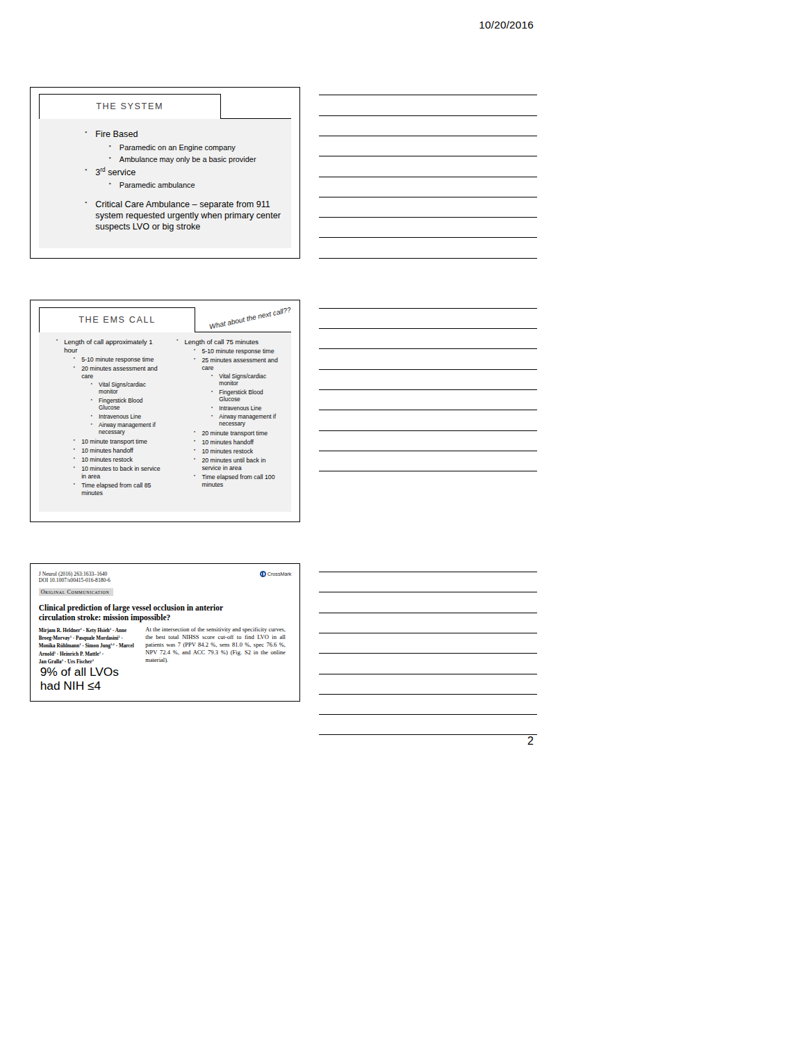10/20/2016
The System
Fire Based
Paramedic on an Engine company
Ambulance may only be a basic provider
3rd service
Paramedic ambulance
Critical Care Ambulance – separate from 911 system requested urgently when primary center suspects LVO or big stroke
What about the next call??
The EMS Call
Length of call approximately 1 hour
5-10 minute response time
20 minutes assessment and care
Vital Signs/cardiac monitor
Fingerstick Blood Glucose
Intravenous Line
Airway management if necessary
10 minute transport time
10 minutes handoff
10 minutes restock
10 minutes to back in service in area
Time elapsed from call 85 minutes
Length of call 75 minutes
5-10 minute response time
25 minutes assessment and care
Vital Signs/cardiac monitor
Fingerstick Blood Glucose
Intravenous Line
Airway management if necessary
20 minute transport time
10 minutes handoff
10 minutes restock
20 minutes until back in service in area
Time elapsed from call 100 minutes
J Neurol (2016) 263:1633–1640
DOI 10.1007/s00415-016-8180-6
CrossMark
Original Communication
Clinical prediction of large vessel occlusion in anterior circulation stroke: mission impossible?
Mirjam R. Heldner1 · Kety Hsieh2 · Anne Broeg-Morvay1 · Pasquale Mordasini2 ·
Monika Rühlmann1 · Simon Jung1,2 · Marcel Arnold1 · Heinrich P. Mattle1 ·
Jan Gralla2 · Urs Fischer1
At the intersection of the sensitivity and specificity curves, the best total NIHSS score cut-off to find LVO in all patients was 7 (PPV 84.2 %, sens 81.0 %, spec 76.6 %, NPV 72.4 %, and ACC 79.3 %) (Fig. S2 in the online material).
9% of all LVOs
had NIH ≤4
2